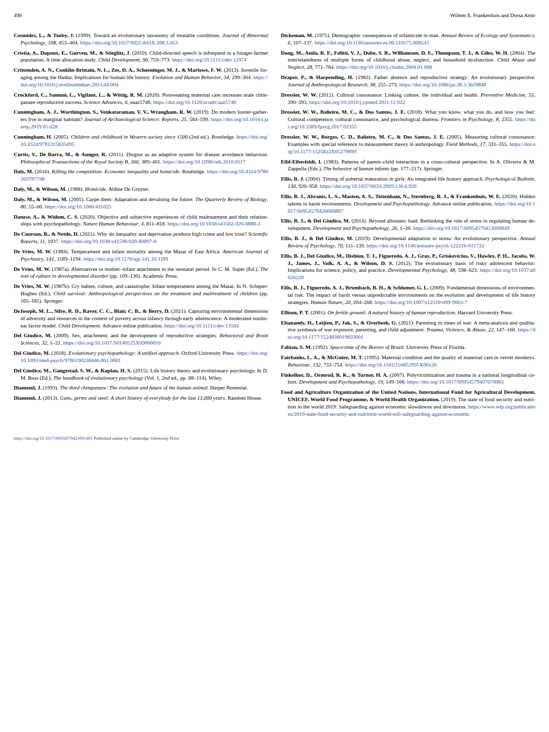490 Willem E. Frankenhuis and Dorsa Amir
Cosmides, L., & Tooby, J. (1999). Toward an evolutionary taxonomy of treatable conditions. Journal of Abnormal Psychology, 108, 453–464. https://doi.org/10.1037/0021-843X.108.3.453
Cristia, A., Dupoux, E., Gurven, M., & Stieglitz, J. (2019). Child-directed speech is infrequent in a forager-farmer population: A time allocation study. Child Development, 90, 759–773. https://doi.org/10.1111/cdev.12974
Crittenden, A. N., Conklin-Brittain, N. L., Zes, D. A., Schoeninger, M. J., & Marlowe, F. W. (2013). Juvenile foraging among the Hadza: Implications for human life history. Evolution and Human Behavior, 34, 299–304. https://doi.org/10.1016/j.evolhumbehav.2013.04.004
Crockford, C., Samuni, L., Vigilant, L., & Wittig, R. M. (2020). Postweaning maternal care increases male chimpanzee reproductive success. Science Advances, 6, eaaz5746. https://doi.org/10.1126/sciadv.aaz5746
Cunningham, A. J., Worthington, S., Venkataraman, V. V., Wrangham, R. W. (2019). Do modern hunter-gatherers live in marginal habitats? Journal of Archaeological Science: Reports, 25, 584–599. https://doi.org/10.1016/j.jasrep.2019.05.028
Cunningham, H. (2005). Children and childhood in Western society since 1500 (2nd ed.). Routledge. https://doi.org/10.4324/9781315835495
Curtis, V., De Barra, M., & Aunger, R. (2011). Disgust as an adaptive system for disease avoidance behaviour. Philosophical Transactions of the Royal Society B, 366, 389–401. https://doi.org/10.1098/rstb.2010.0117
Daly, M. (2016). Killing the competition: Economic inequality and homicide. Routledge. https://doi.org/10.4324/9780203787748
Daly, M., & Wilson, M. (1988). Homicide. Aldine De Gruyter.
Daly, M., & Wilson, M. (2005). Carpe diem: Adaptation and devaluing the future. The Quarterly Review of Biology, 80, 55–60. https://doi.org/10.1086/431025
Danese, A., & Widom, C. S. (2020). Objective and subjective experiences of child maltreatment and their relationships with psychopathology. Nature Human Behaviour, 4, 811–818. https://doi.org/10.1038/s41562-020-0880-3
De Courson, B., & Nettle, D. (2021). Why do inequality and deprivation produce high crime and low trust? Scientific Reports, 11, 1937. https://doi.org/10.1038/s41598-020-80897-8
De Vries, M. W. (1984). Temperament and infant mortality among the Masai of East Africa. American Journal of Psychiatry, 141, 1189–1194. https://doi.org/10.1176/ajp.141.10.1189
De Vries, M. W. (1987a). Alternatives to mother–infant attachment in the neonatal period. In C. M. Super (Ed.), The role of culture in developmental disorder (pp. 109–130). Academic Press.
De Vries, M. W. (1987b). Cry babies, culture, and catastrophe: Infant temperament among the Masai. In N. Scheper-Hughes (Ed.), Child survival: Anthropological perspectives on the treatment and maltreatment of children (pp. 165–185). Springer.
DeJoseph, M. L., Sifre, R. D., Raver, C. C., Blair, C. B., & Berry, D. (2021). Capturing environmental dimensions of adversity and resources in the context of poverty across infancy through early adolescence: A moderated nonlinear factor model. Child Development. Advance online publication. https://doi.org/10.1111/cdev.13504
Del Giudice, M. (2009). Sex, attachment, and the development of reproductive strategies. Behavioral and Brain Sciences, 32, 1–21. https://doi.org/10.1017/S0140525X09000016
Del Giudice, M. (2018). Evolutionary psychopathology: A unified approach. Oxford University Press. https://doi.org/10.1093/med-psych/9780190246846.001.0001
Del Giudice, M., Gangestad, S. W., & Kaplan, H. S. (2015). Life history theory and evolutionary psychology. In D. M. Buss (Ed.), The handbook of evolutionary psychology (Vol. 1, 2nd ed., pp. 88–114). Wiley.
Diamond, J. (1993). The third chimpanzee: The evolution and future of the human animal. Harper Perennial.
Diamond, J. (2013). Guns, germs and steel: A short history of everybody for the last 13,000 years. Random House.
Dickeman, M. (1975). Demographic consequences of infanticide in man. Annual Review of Ecology and Systematics, 6, 107–137. https://doi.org/10.1146/annurev.es.06.110175.000543
Dong, M., Anda, R. F., Felitti, V. J., Dube, S. R., Williamson, D. F., Thompson, T. J., & Giles, W. H. (2004). The interrelatedness of multiple forms of childhood abuse, neglect, and household dysfunction. Child Abuse and Neglect, 28, 771–784. https://doi.org/10.1016/j.chiabu.2004.01.008
Draper, P., & Harpending, H. (1982). Father absence and reproductive strategy: An evolutionary perspective. Journal of Anthropological Research, 38, 255–273. https://doi.org/10.1086/jar.38.3.3629848
Dressler, W. W. (2012). Cultural consonance: Linking culture, the individual and health. Preventive Medicine, 55, 390–393. https://doi.org/10.1016/j.ypmed.2011.12.022
Dressler, W. W., Balieiro, M. C., & Dos Santos, J. E. (2018). What you know, what you do, and how you feel: Cultural competence, cultural consonance, and psychological distress. Frontiers in Psychology, 8, 2355. https://doi.org/10.3389/fpsyg.2017.02355
Dressler, W. W., Borges, C. D., Balieiro, M. C., & Dos Santos, J. E. (2005). Measuring cultural consonance: Examples with special reference to measurement theory in anthropology. Field Methods, 17, 331–355. https://doi.org/10.1177/1525822X05279899
Eibl-Eibesfeldt, I. (1983). Patterns of parent–child interaction in a cross-cultural perspective. In A. Oliverio & M. Zappella (Eds.), The behavior of human infants (pp. 177–217). Springer.
Ellis, B. J. (2004). Timing of pubertal maturation in girls: An integrated life history approach. Psychological Bulletin, 130, 920–958. https://doi.org/10.1037/0033-2909.130.6.920
Ellis, B. J., Abrams, L. S., Masten, A. S., Tottenham, N., Sternberg, R. J., & Frankenhuis, W. E. (2020). Hidden talents in harsh environments. Development and Psychopathology. Advance online publication. https://doi.org/10.1017/S0954579420000887
Ellis, B. J., & Del Giudice, M. (2014). Beyond allostatic load: Rethinking the role of stress in regulating human development. Development and Psychopathology, 26, 1–20. https://doi.org/10.1017/S0954579413000849
Ellis, B. J., & Del Giudice, M. (2019). Developmental adaptation to stress: An evolutionary perspective. Annual Review of Psychology, 70, 111–139. https://doi.org/10.1146/annurev-psych-122216-011732
Ellis, B. J., Del Giudice, M., Dishion, T. J., Figueredo, A. J., Gray, P., Griskevicius, V., Hawley, P. H., Jacobs, W. J., James, J., Volk, A. A., & Wilson, D. S. (2012). The evolutionary basis of risky adolescent behavior: Implications for science, policy, and practice. Developmental Psychology, 48, 598–623. https://doi.org/10.1037/a0026220
Ellis, B. J., Figueredo, A. J., Brumbach, B. H., & Schlomer, G. L. (2009). Fundamental dimensions of environmental risk: The impact of harsh versus unpredictable environments on the evolution and development of life history strategies. Human Nature, 20, 204–268. https://doi.org/10.1007/s12110-009-9063-7
Ellison, P. T. (2001). On fertile ground: A natural history of human reproduction. Harvard University Press.
Eltanamly, H., Leijten, P., Jak, S., & Overbeek, G. (2021). Parenting in times of war: A meta-analysis and qualitative synthesis of war exposure, parenting, and child adjustment. Trauma, Violence, & Abuse, 22, 147–160. https://doi.org/10.1177/1524838019833001
Fabian, S. M. (1992). Space-time of the Bororo of Brazil. University Press of Florida.
Fairbanks, L. A., & McGuire, M. T. (1995). Maternal condition and the quality of maternal care in vervet monkeys. Behaviour, 132, 733–754. https://doi.org/10.1163/156853995X00126
Finkelhor, D., Ormrod, R. K., & Turner, H. A. (2007). Polyvictimization and trauma in a national longitudinal cohort. Development and Psychopathology, 19, 149–166. https://doi.org/10.1017/S0954579407070083
Food and Agriculture Organization of the United Nations, International Fund for Agricultural Development, UNICEF, World Food Programme, & World Health Organization. (2019). The state of food security and nutrition in the world 2019: Safeguarding against economic slowdowns and downturns. https://www.wfp.org/publications/2019-state-food-security-and-nutrition-world-sofi-safeguarding-against-economic
https://doi.org/10.1017/S0954579421001401 Published online by Cambridge University Press